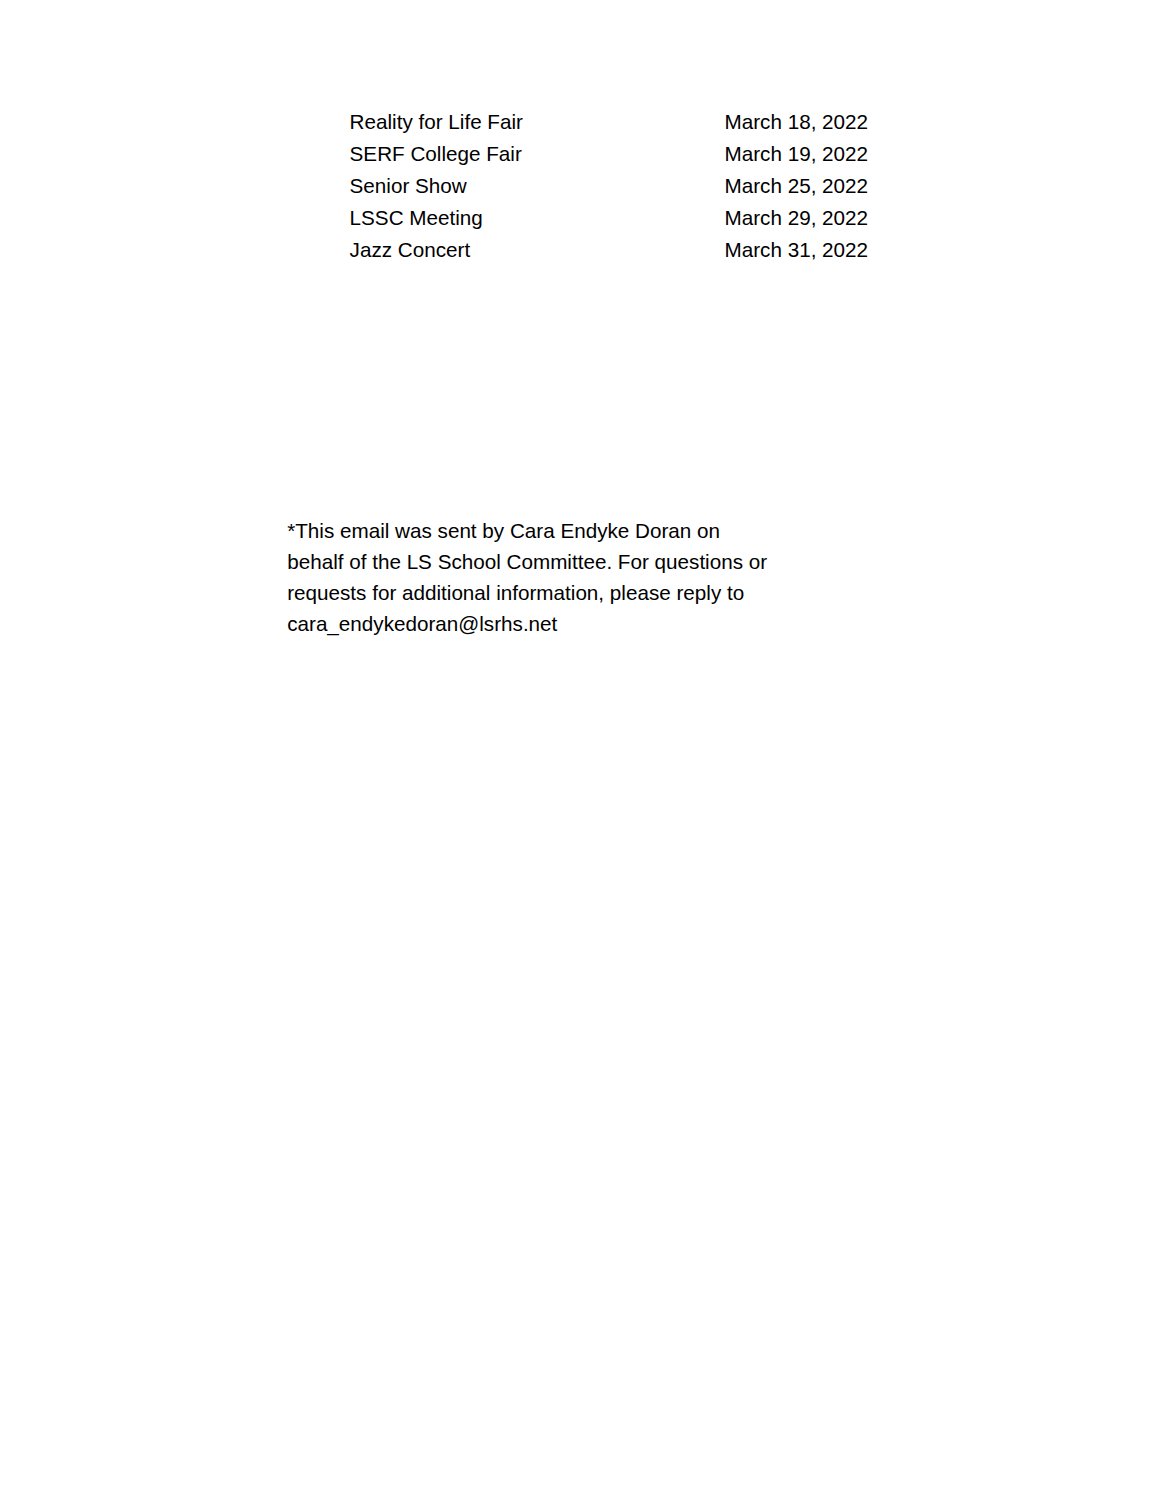| Reality for Life Fair | March 18, 2022 |
| SERF College Fair | March 19, 2022 |
| Senior Show | March 25, 2022 |
| LSSC Meeting | March 29, 2022 |
| Jazz Concert | March 31, 2022 |
*This email was sent by Cara Endyke Doran on behalf of the LS School Committee. For questions or requests for additional information, please reply to cara_endykedoran@lsrhs.net